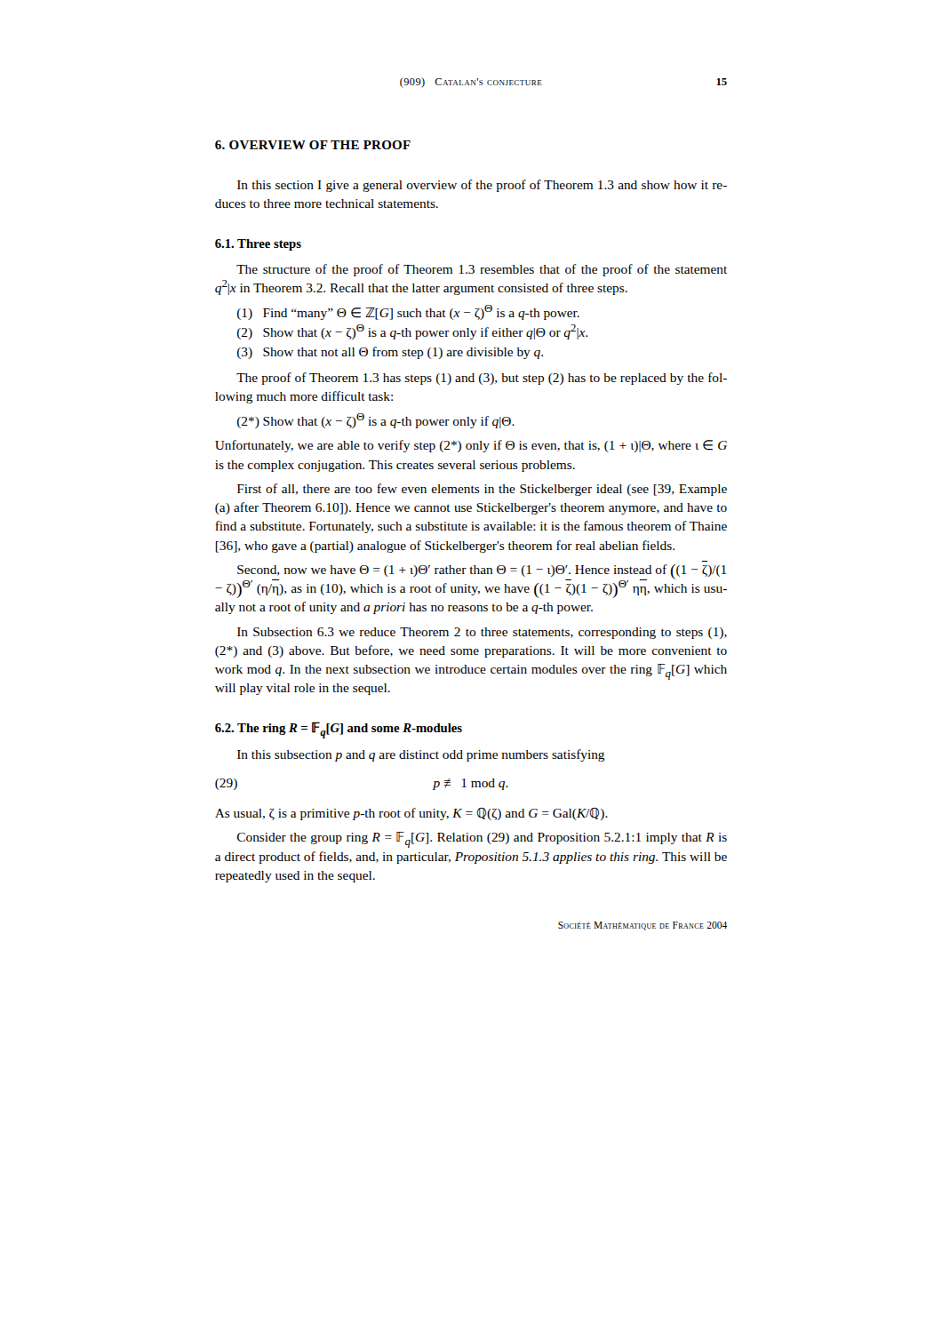(909) Catalan's conjecture 15
6. OVERVIEW OF THE PROOF
In this section I give a general overview of the proof of Theorem 1.3 and show how it reduces to three more technical statements.
6.1. Three steps
The structure of the proof of Theorem 1.3 resembles that of the proof of the statement q2|x in Theorem 3.2. Recall that the latter argument consisted of three steps.
(1) Find “many” Θ ∈ ℤ[G] such that (x − ζ)Θ is a q-th power.
(2) Show that (x − ζ)Θ is a q-th power only if either q|Θ or q2|x.
(3) Show that not all Θ from step (1) are divisible by q.
The proof of Theorem 1.3 has steps (1) and (3), but step (2) has to be replaced by the following much more difficult task:
(2*) Show that (x − ζ)Θ is a q-th power only if q|Θ.
Unfortunately, we are able to verify step (2*) only if Θ is even, that is, (1 + ι)|Θ, where ι ∈ G is the complex conjugation. This creates several serious problems.
First of all, there are too few even elements in the Stickelberger ideal (see [39, Example (a) after Theorem 6.10]). Hence we cannot use Stickelberger's theorem anymore, and have to find a substitute. Fortunately, such a substitute is available: it is the famous theorem of Thaine [36], who gave a (partial) analogue of Stickelberger's theorem for real abelian fields.
Second, now we have Θ = (1 + ι)Θ′ rather than Θ = (1 − ι)Θ′. Hence instead of ((1 − ζ)/(1 − ζ))Θ′ (η/η), as in (10), which is a root of unity, we have ((1 − ζ)(1 − ζ))Θ′ ηη, which is usually not a root of unity and a priori has no reasons to be a q-th power.
In Subsection 6.3 we reduce Theorem 2 to three statements, corresponding to steps (1), (2*) and (3) above. But before, we need some preparations. It will be more convenient to work mod q. In the next subsection we introduce certain modules over the ring 𝔽q[G] which will play vital role in the sequel.
6.2. The ring R = 𝔽q[G] and some R-modules
In this subsection p and q are distinct odd prime numbers satisfying
(29) p ≢ 1 mod q.
As usual, ζ is a primitive p-th root of unity, K = ℚ(ζ) and G = Gal(K/ℚ).
Consider the group ring R = 𝔽q[G]. Relation (29) and Proposition 5.2.1:1 imply that R is a direct product of fields, and, in particular, Proposition 5.1.3 applies to this ring. This will be repeatedly used in the sequel.
Société Mathématique de France 2004